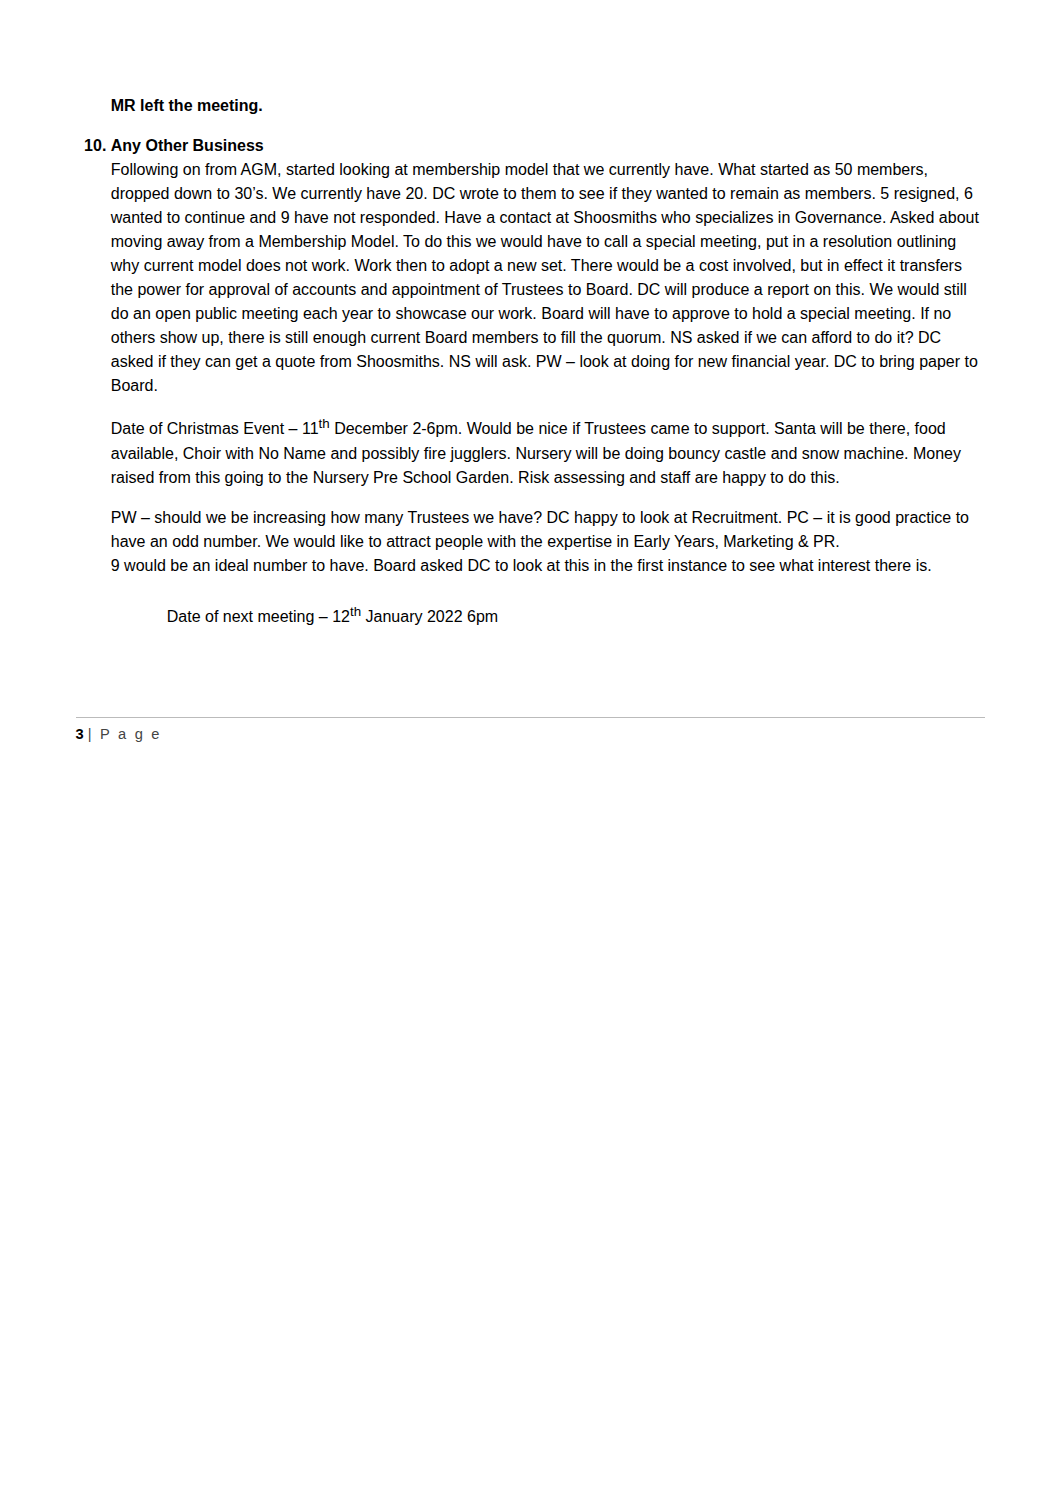MR left the meeting.
Any Other Business
Following on from AGM, started looking at membership model that we currently have. What started as 50 members, dropped down to 30’s. We currently have 20. DC wrote to them to see if they wanted to remain as members. 5 resigned, 6 wanted to continue and 9 have not responded. Have a contact at Shoosmiths who specializes in Governance. Asked about moving away from a Membership Model. To do this we would have to call a special meeting, put in a resolution outlining why current model does not work. Work then to adopt a new set. There would be a cost involved, but in effect it transfers the power for approval of accounts and appointment of Trustees to Board. DC will produce a report on this. We would still do an open public meeting each year to showcase our work. Board will have to approve to hold a special meeting. If no others show up, there is still enough current Board members to fill the quorum. NS asked if we can afford to do it? DC asked if they can get a quote from Shoosmiths. NS will ask. PW – look at doing for new financial year. DC to bring paper to Board.
Date of Christmas Event – 11th December 2-6pm. Would be nice if Trustees came to support. Santa will be there, food available, Choir with No Name and possibly fire jugglers. Nursery will be doing bouncy castle and snow machine. Money raised from this going to the Nursery Pre School Garden. Risk assessing and staff are happy to do this.
PW – should we be increasing how many Trustees we have? DC happy to look at Recruitment. PC – it is good practice to have an odd number. We would like to attract people with the expertise in Early Years, Marketing & PR.
9 would be an ideal number to have. Board asked DC to look at this in the first instance to see what interest there is.
Date of next meeting – 12th January 2022 6pm
3 | P a g e